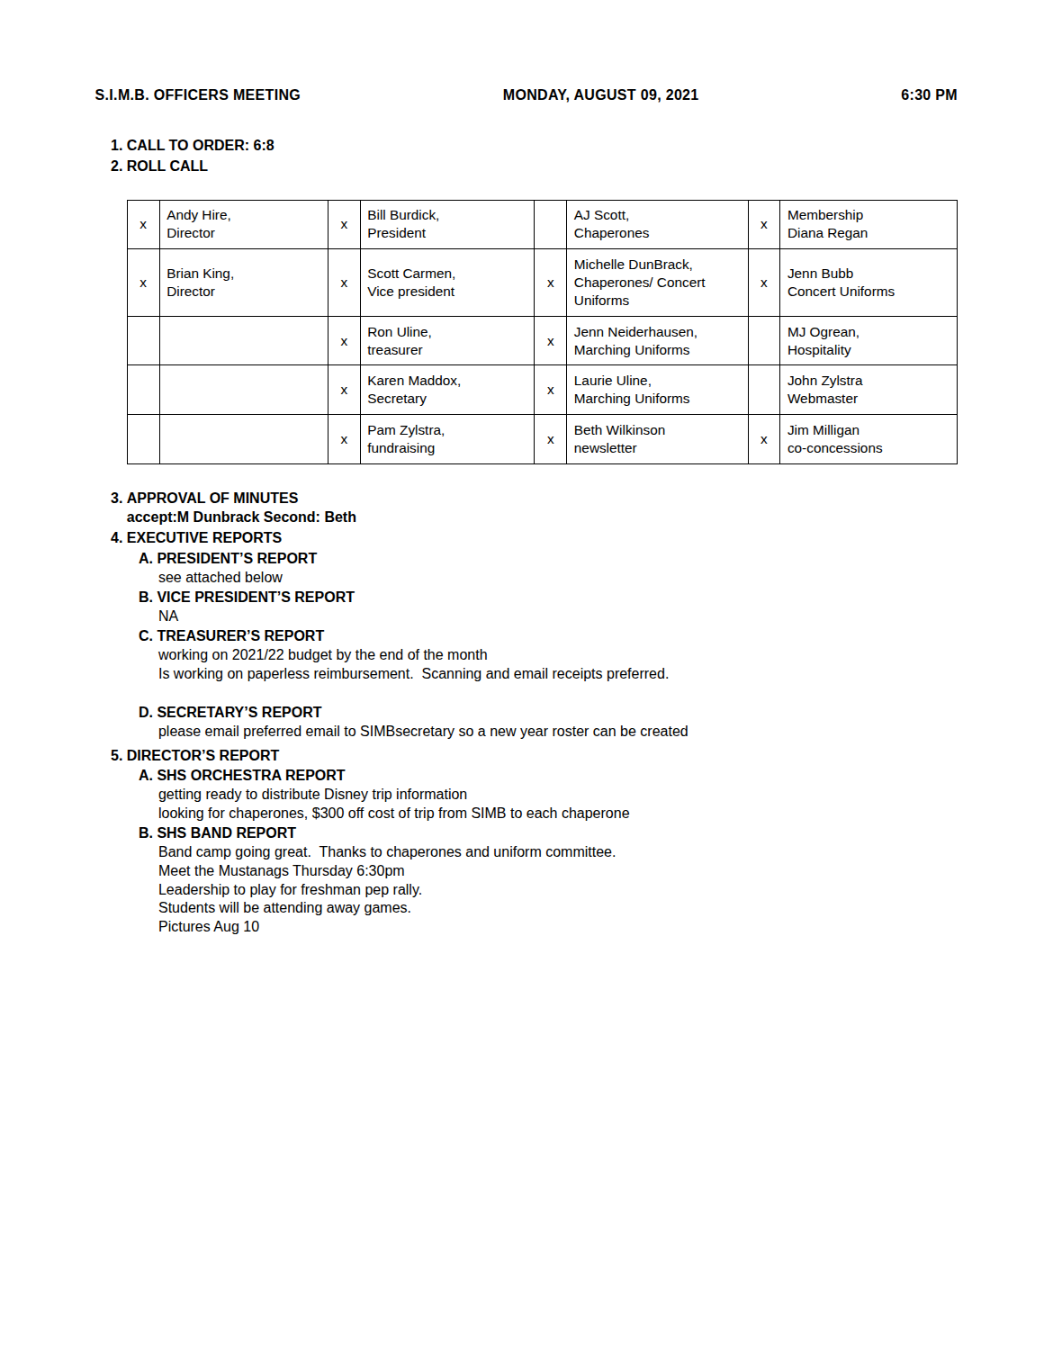S.I.M.B. OFFICERS MEETING
MONDAY, AUGUST 09, 2021
6:30 PM
CALL TO ORDER: 6:8
ROLL CALL
| x | Andy Hire, Director | x | Bill Burdick, President | | AJ Scott, Chaperones | x | Membership Diana Regan |
| x | Brian King, Director | x | Scott Carmen, Vice president | x | Michelle DunBrack, Chaperones/ Concert Uniforms | x | Jenn Bubb Concert Uniforms |
| | | x | Ron Uline, treasurer | x | Jenn Neiderhausen, Marching Uniforms | | MJ Ogrean, Hospitality |
| | | x | Karen Maddox, Secretary | x | Laurie Uline, Marching Uniforms | | John Zylstra Webmaster |
| | | x | Pam Zylstra, fundraising | x | Beth Wilkinson newsletter | x | Jim Milligan co-concessions |
APPROVAL OF MINUTES
accept:M Dunbrack Second: Beth
EXECUTIVE REPORTS
PRESIDENT’S REPORT
see attached below
VICE PRESIDENT’S REPORT
NA
TREASURER’S REPORT
working on 2021/22 budget by the end of the month
Is working on paperless reimbursement. Scanning and email receipts preferred.
SECRETARY’S REPORT
please email preferred email to SIMBsecretary so a new year roster can be created
DIRECTOR’S REPORT
SHS ORCHESTRA REPORT
getting ready to distribute Disney trip information
looking for chaperones, $300 off cost of trip from SIMB to each chaperone
SHS BAND REPORT
Band camp going great. Thanks to chaperones and uniform committee.
Meet the Mustanags Thursday 6:30pm
Leadership to play for freshman pep rally.
Students will be attending away games.
Pictures Aug 10